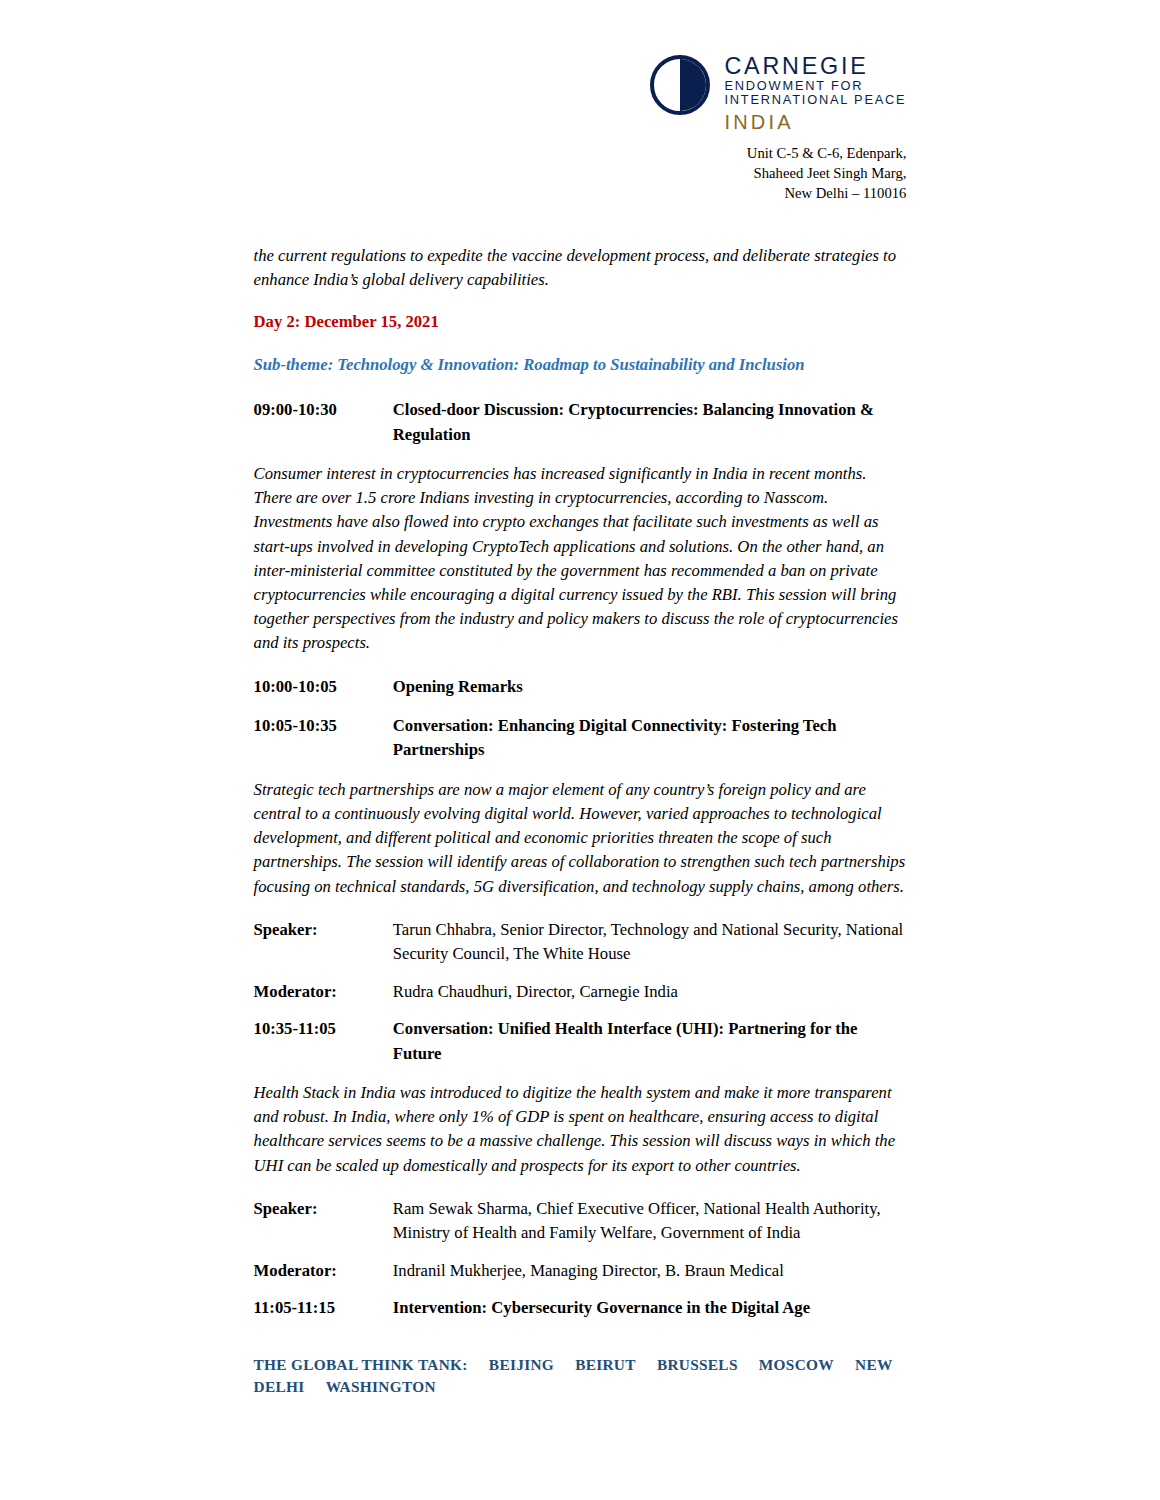CARNEGIE
ENDOWMENT FOR
INTERNATIONAL PEACE
INDIA
Unit C-5 & C-6, Edenpark,
Shaheed Jeet Singh Marg,
New Delhi – 110016
the current regulations to expedite the vaccine development process, and deliberate strategies to enhance India’s global delivery capabilities.
Day 2: December 15, 2021
Sub-theme: Technology & Innovation: Roadmap to Sustainability and Inclusion
09:00-10:30
Closed-door Discussion: Cryptocurrencies: Balancing Innovation & Regulation
Consumer interest in cryptocurrencies has increased significantly in India in recent months. There are over 1.5 crore Indians investing in cryptocurrencies, according to Nasscom. Investments have also flowed into crypto exchanges that facilitate such investments as well as start-ups involved in developing CryptoTech applications and solutions. On the other hand, an inter-ministerial committee constituted by the government has recommended a ban on private cryptocurrencies while encouraging a digital currency issued by the RBI. This session will bring together perspectives from the industry and policy makers to discuss the role of cryptocurrencies and its prospects.
10:00-10:05
Opening Remarks
10:05-10:35
Conversation: Enhancing Digital Connectivity: Fostering Tech Partnerships
Strategic tech partnerships are now a major element of any country’s foreign policy and are central to a continuously evolving digital world. However, varied approaches to technological development, and different political and economic priorities threaten the scope of such partnerships. The session will identify areas of collaboration to strengthen such tech partnerships focusing on technical standards, 5G diversification, and technology supply chains, among others.
Speaker:
Tarun Chhabra, Senior Director, Technology and National Security, National Security Council, The White House
Moderator:
Rudra Chaudhuri, Director, Carnegie India
10:35-11:05
Conversation: Unified Health Interface (UHI): Partnering for the Future
Health Stack in India was introduced to digitize the health system and make it more transparent and robust. In India, where only 1% of GDP is spent on healthcare, ensuring access to digital healthcare services seems to be a massive challenge. This session will discuss ways in which the UHI can be scaled up domestically and prospects for its export to other countries.
Speaker:
Ram Sewak Sharma, Chief Executive Officer, National Health Authority, Ministry of Health and Family Welfare, Government of India
Moderator:
Indranil Mukherjee, Managing Director, B. Braun Medical
11:05-11:15
Intervention: Cybersecurity Governance in the Digital Age
THE GLOBAL THINK TANK: BEIJING BEIRUT BRUSSELS MOSCOW NEW DELHI WASHINGTON